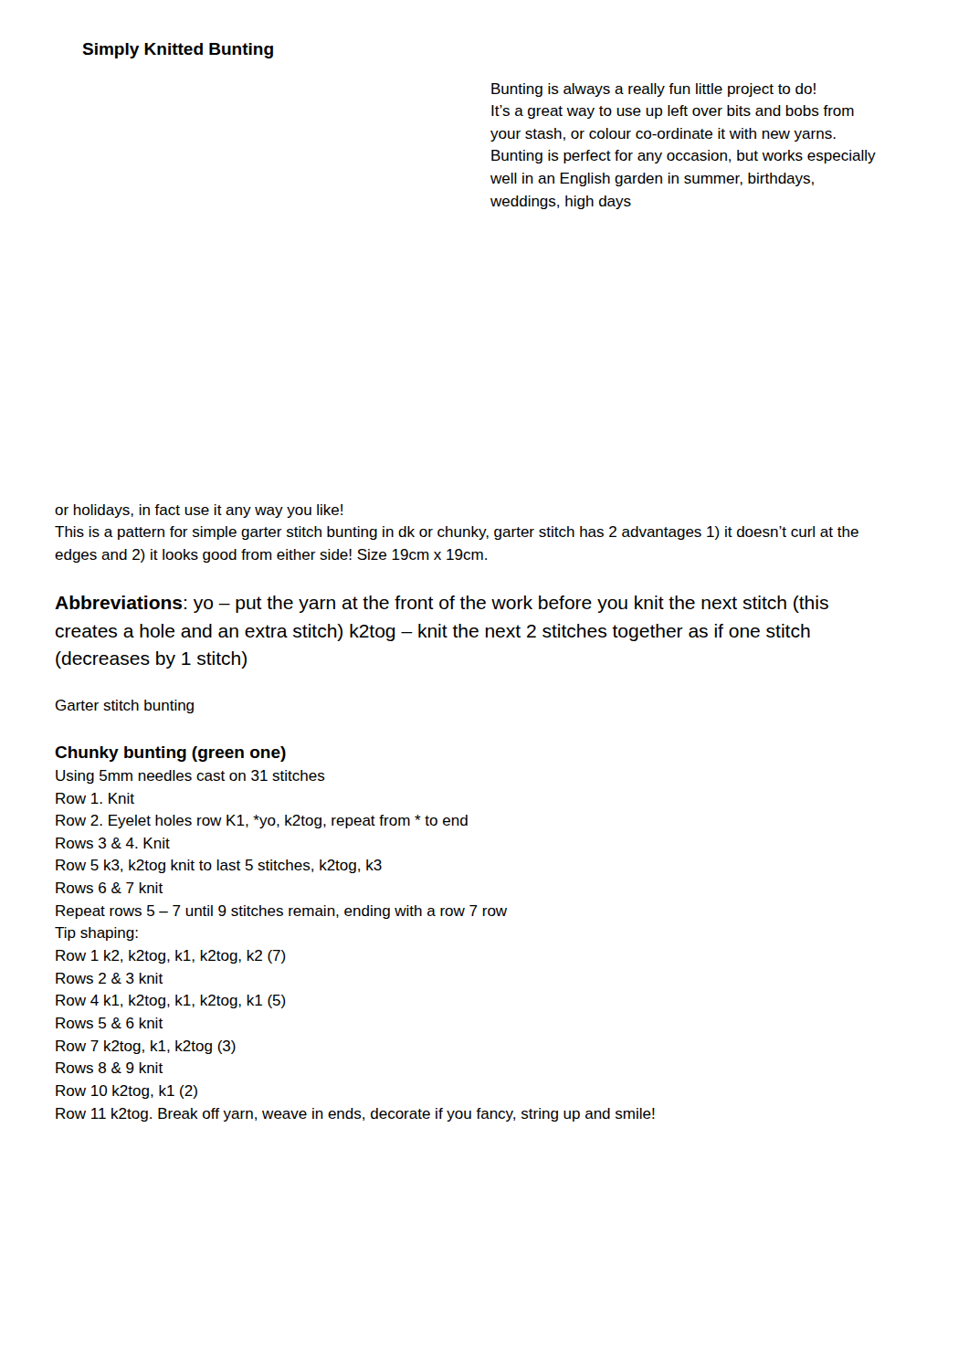Simply Knitted Bunting
Bunting is always a really fun little project to do!
It’s a great way to use up left over bits and bobs from your stash, or colour co-ordinate it with new yarns. Bunting is perfect for any occasion, but works especially well in an English garden in summer, birthdays, weddings, high days
or holidays, in fact use it any way you like!
This is a pattern for simple garter stitch bunting in dk or chunky, garter stitch has 2 advantages 1) it doesn’t curl at the edges and 2) it looks good from either side! Size 19cm x 19cm.
Abbreviations: yo – put the yarn at the front of the work before you knit the next stitch (this creates a hole and an extra stitch) k2tog – knit the next 2 stitches together as if one stitch (decreases by 1 stitch)
Garter stitch bunting
Chunky bunting (green one)
Using 5mm needles cast on 31 stitches
Row 1. Knit
Row 2. Eyelet holes row K1, *yo, k2tog, repeat from * to end
Rows 3 & 4. Knit
Row 5 k3, k2tog knit to last 5 stitches, k2tog, k3
Rows 6 & 7 knit
Repeat rows 5 – 7 until 9 stitches remain, ending with a row 7 row
Tip shaping:
Row 1 k2, k2tog, k1, k2tog, k2 (7)
Rows 2 & 3 knit
Row 4 k1, k2tog, k1, k2tog, k1 (5)
Rows 5 & 6 knit
Row 7 k2tog, k1, k2tog (3)
Rows 8 & 9 knit
Row 10 k2tog, k1 (2)
Row 11 k2tog. Break off yarn, weave in ends, decorate if you fancy, string up and smile!